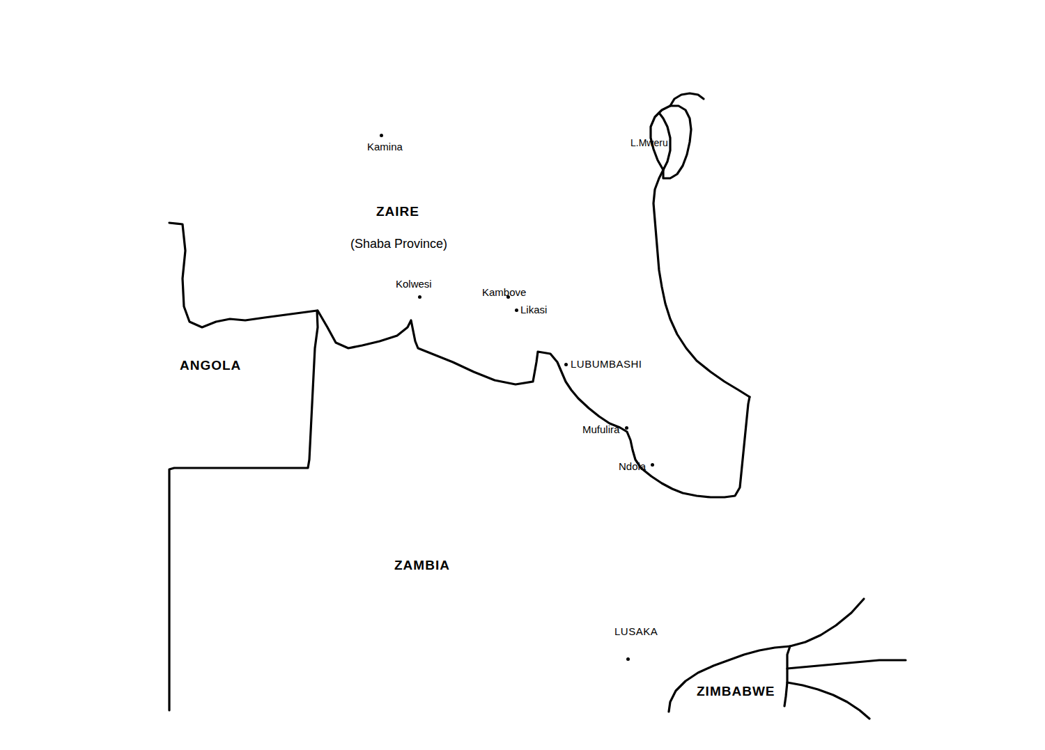Kamina ZAIRE (Shaba Province) Kolwesi Kambove Likasi LUBUMBASHI ANGOLA Mufulira Ndola ZAMBIA LUSAKA ZIMBABWE L.Mweru